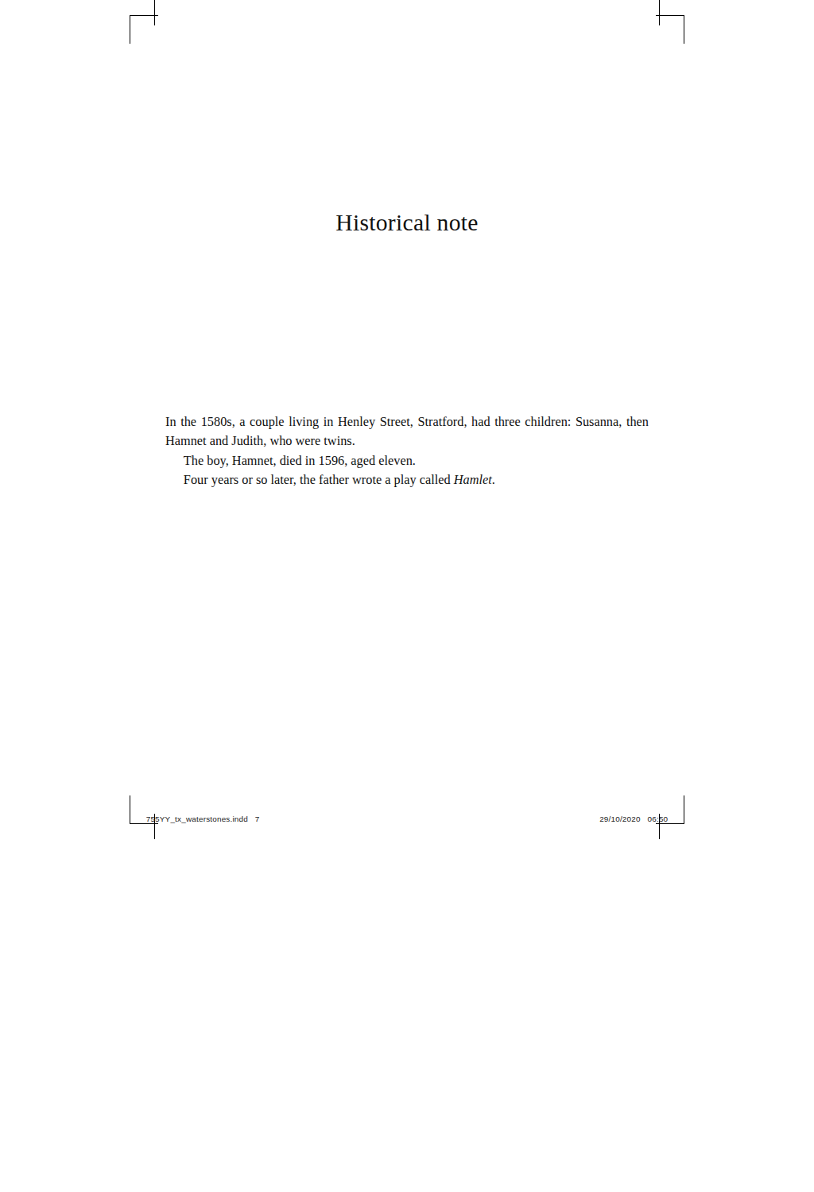Historical note
In the 1580s, a couple living in Henley Street, Stratford, had three children: Susanna, then Hamnet and Judith, who were twins.
The boy, Hamnet, died in 1596, aged eleven.
Four years or so later, the father wrote a play called Hamlet.
755YY_tx_waterstones.indd 7 29/10/2020 06:50